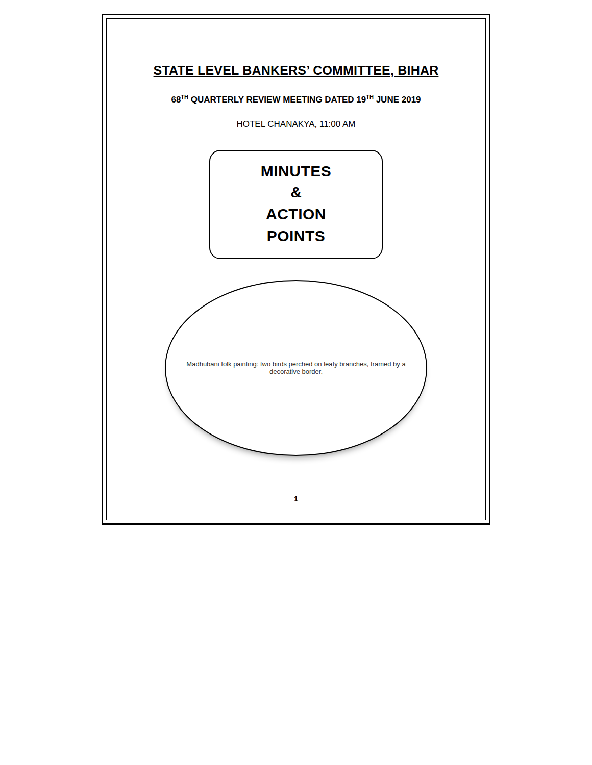STATE LEVEL BANKERS’ COMMITTEE, BIHAR
68TH QUARTERLY REVIEW MEETING DATED 19TH JUNE 2019
HOTEL CHANAKYA, 11:00 AM
MINUTES
&
ACTION POINTS
Madhubani folk painting: two birds perched on leafy branches, framed by a decorative border.
1